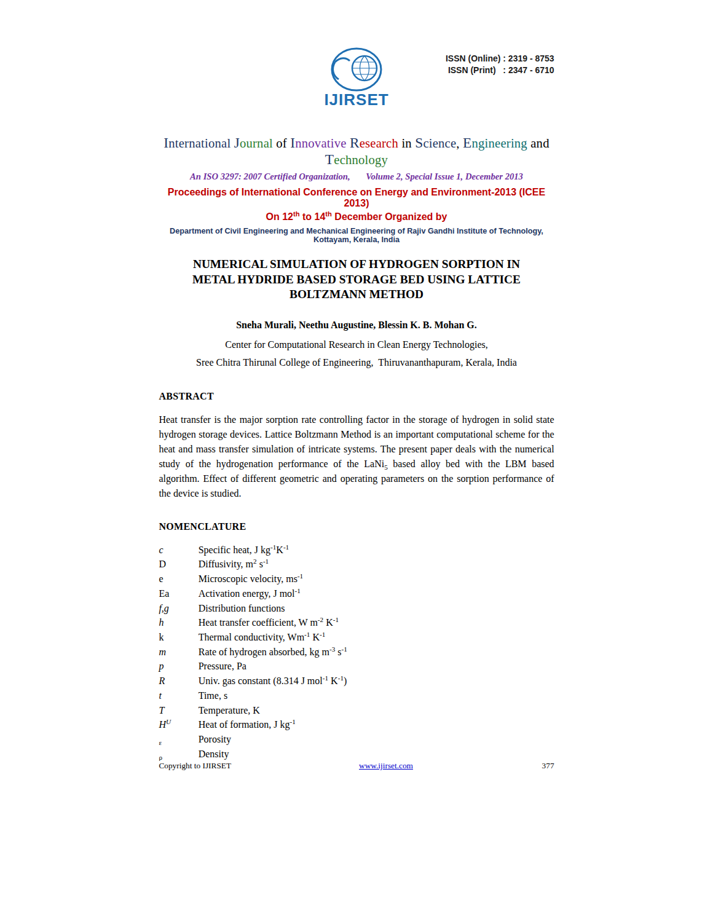ISSN (Online) : 2319 - 8753
ISSN (Print) : 2347 - 6710
IJIRSET
International Journal of Innovative Research in Science, Engineering and Technology
An ISO 3297: 2007 Certified Organization, Volume 2, Special Issue 1, December 2013
Proceedings of International Conference on Energy and Environment-2013 (ICEE 2013)
On 12th to 14th December Organized by
Department of Civil Engineering and Mechanical Engineering of Rajiv Gandhi Institute of Technology, Kottayam, Kerala, India
Numerical Simulation of Hydrogen Sorption in Metal Hydride Based Storage Bed Using Lattice Boltzmann Method
Sneha Murali, Neethu Augustine, Blessin K. B. Mohan G.
Center for Computational Research in Clean Energy Technologies,
Sree Chitra Thirunal College of Engineering, Thiruvananthapuram, Kerala, India
ABSTRACT
Heat transfer is the major sorption rate controlling factor in the storage of hydrogen in solid state hydrogen storage devices. Lattice Boltzmann Method is an important computational scheme for the heat and mass transfer simulation of intricate systems. The present paper deals with the numerical study of the hydrogenation performance of the LaNi5 based alloy bed with the LBM based algorithm. Effect of different geometric and operating parameters on the sorption performance of the device is studied.
NOMENCLATURE
| c | Specific heat, J kg -1 K -1 |
| D | Diffusivity, m 2 s -1 |
| e | Microscopic velocity, ms -1 |
| Ea | Activation energy, J mol -1 |
| f,g | Distribution functions |
| h | Heat transfer coefficient, W m -2 K -1 |
| k | Thermal conductivity, Wm -1 K -1 |
| m | Rate of hydrogen absorbed, kg m -3 s -1 |
| p | Pressure, Pa |
| R | Univ. gas constant (8.314 J mol -1 K -1 ) |
| t | Time, s |
| T | Temperature, K |
| H U | Heat of formation, J kg -1 |
| ε | Porosity |
| ρ | Density |
Copyright to IJIRSET
www.ijirset.com
377